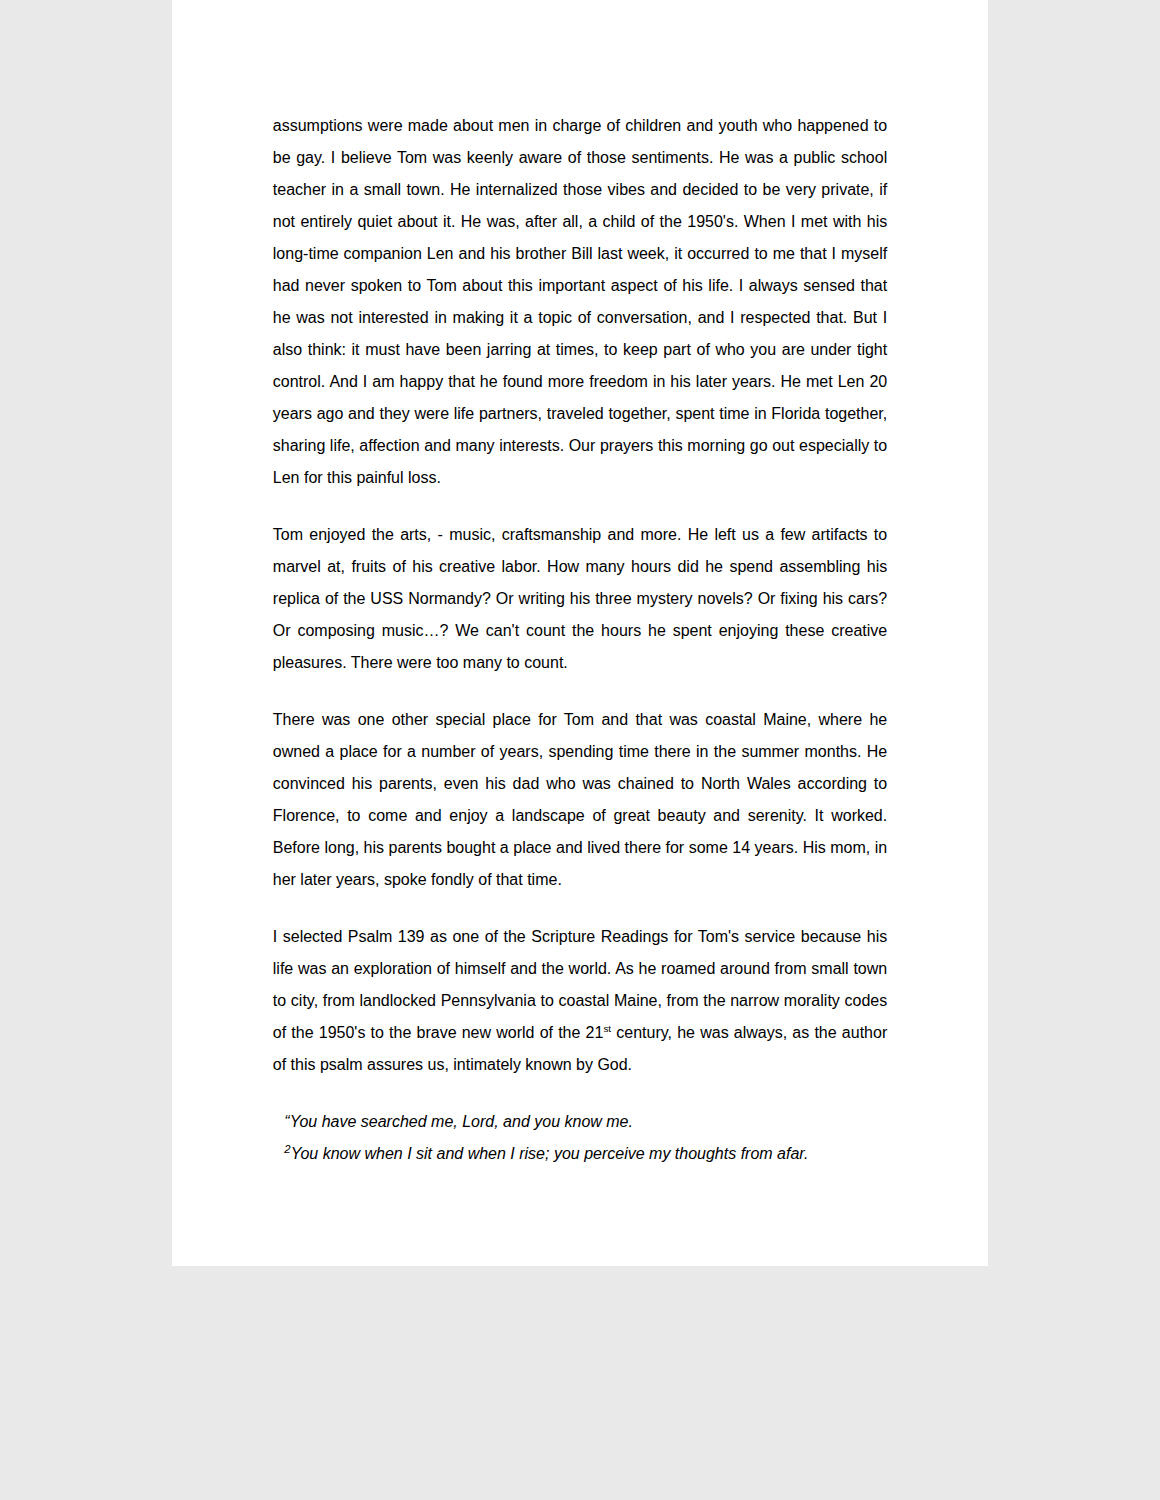assumptions were made about men in charge of children and youth who happened to be gay. I believe Tom was keenly aware of those sentiments. He was a public school teacher in a small town. He internalized those vibes and decided to be very private, if not entirely quiet about it. He was, after all, a child of the 1950's. When I met with his long-time companion Len and his brother Bill last week, it occurred to me that I myself had never spoken to Tom about this important aspect of his life. I always sensed that he was not interested in making it a topic of conversation, and I respected that. But I also think: it must have been jarring at times, to keep part of who you are under tight control. And I am happy that he found more freedom in his later years. He met Len 20 years ago and they were life partners, traveled together, spent time in Florida together, sharing life, affection and many interests. Our prayers this morning go out especially to Len for this painful loss.
Tom enjoyed the arts, - music, craftsmanship and more. He left us a few artifacts to marvel at, fruits of his creative labor. How many hours did he spend assembling his replica of the USS Normandy? Or writing his three mystery novels? Or fixing his cars? Or composing music…? We can't count the hours he spent enjoying these creative pleasures. There were too many to count.
There was one other special place for Tom and that was coastal Maine, where he owned a place for a number of years, spending time there in the summer months. He convinced his parents, even his dad who was chained to North Wales according to Florence, to come and enjoy a landscape of great beauty and serenity. It worked. Before long, his parents bought a place and lived there for some 14 years. His mom, in her later years, spoke fondly of that time.
I selected Psalm 139 as one of the Scripture Readings for Tom's service because his life was an exploration of himself and the world. As he roamed around from small town to city, from landlocked Pennsylvania to coastal Maine, from the narrow morality codes of the 1950's to the brave new world of the 21st century, he was always, as the author of this psalm assures us, intimately known by God.
“You have searched me, Lord, and you know me.
2 You know when I sit and when I rise; you perceive my thoughts from afar.